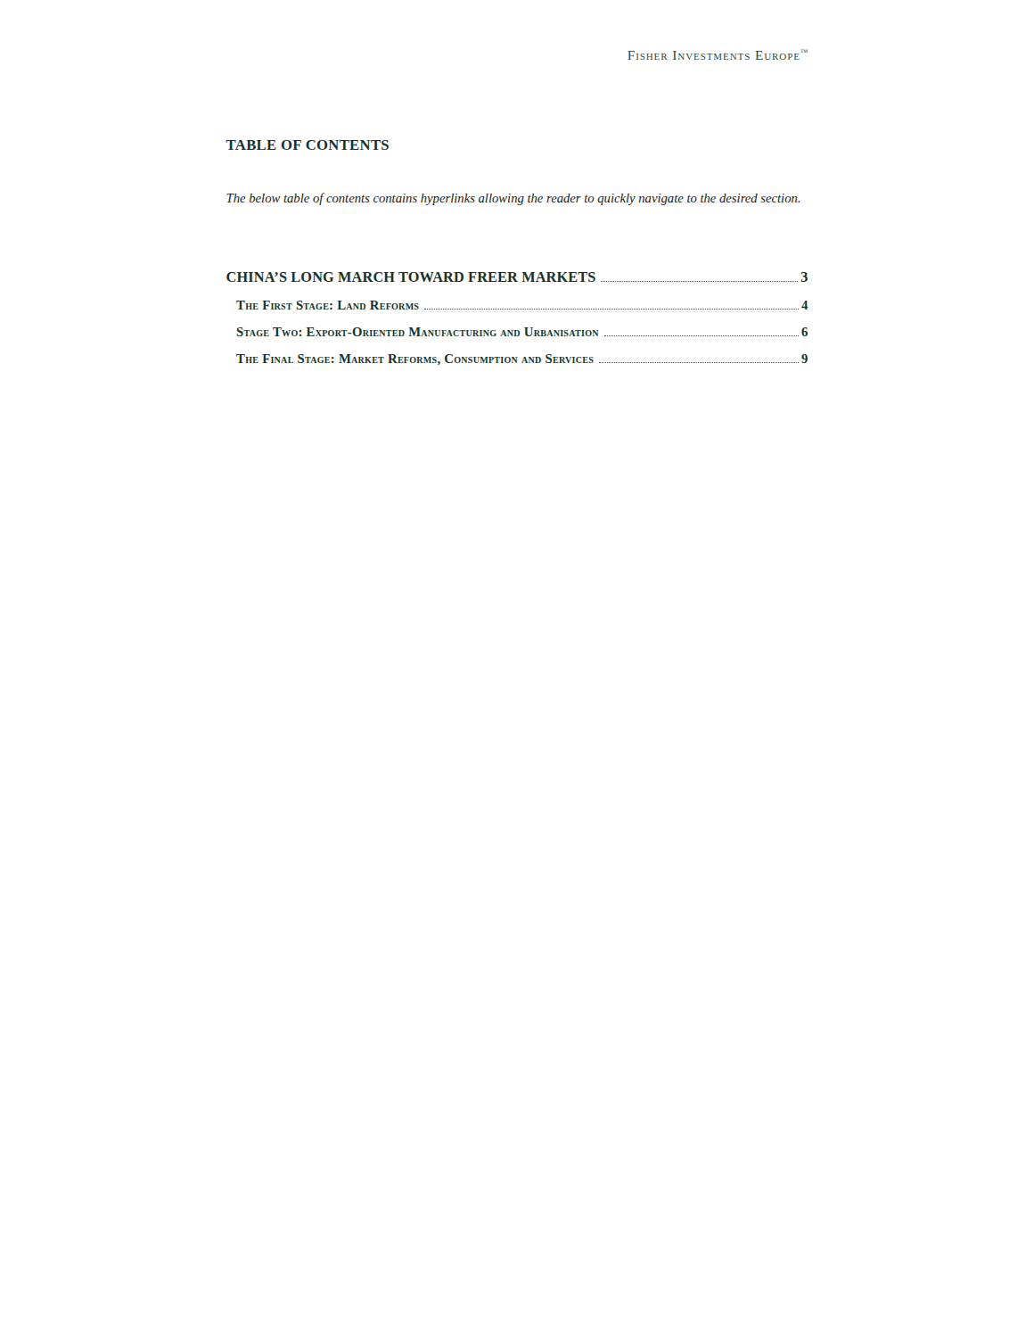Fisher Investments Europe™
TABLE OF CONTENTS
The below table of contents contains hyperlinks allowing the reader to quickly navigate to the desired section.
CHINA’S LONG MARCH TOWARD FREER MARKETS 3
The First Stage: Land Reforms 4
Stage Two: Export-Oriented Manufacturing and Urbanisation 6
The Final Stage: Market Reforms, Consumption and Services 9